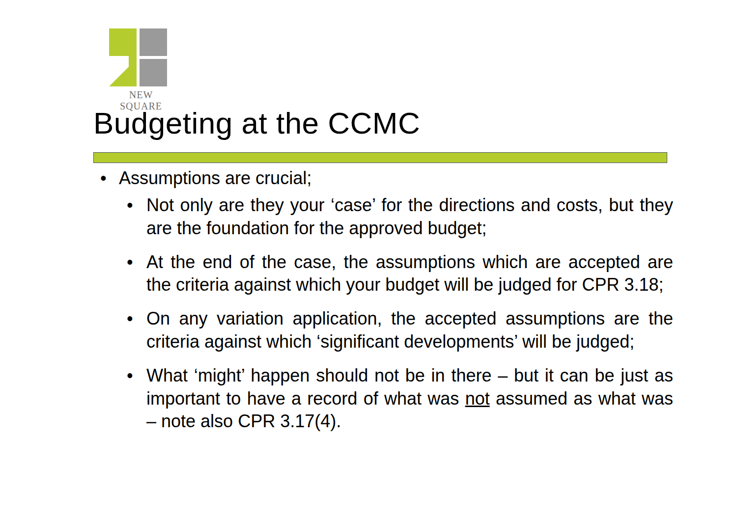NEW SQUARE
Budgeting at the CCMC
Assumptions are crucial;
Not only are they your ‘case’ for the directions and costs, but they are the foundation for the approved budget;
At the end of the case, the assumptions which are accepted are the criteria against which your budget will be judged for CPR 3.18;
On any variation application, the accepted assumptions are the criteria against which ‘significant developments’ will be judged;
What ‘might’ happen should not be in there – but it can be just as important to have a record of what was not assumed as what was – note also CPR 3.17(4).